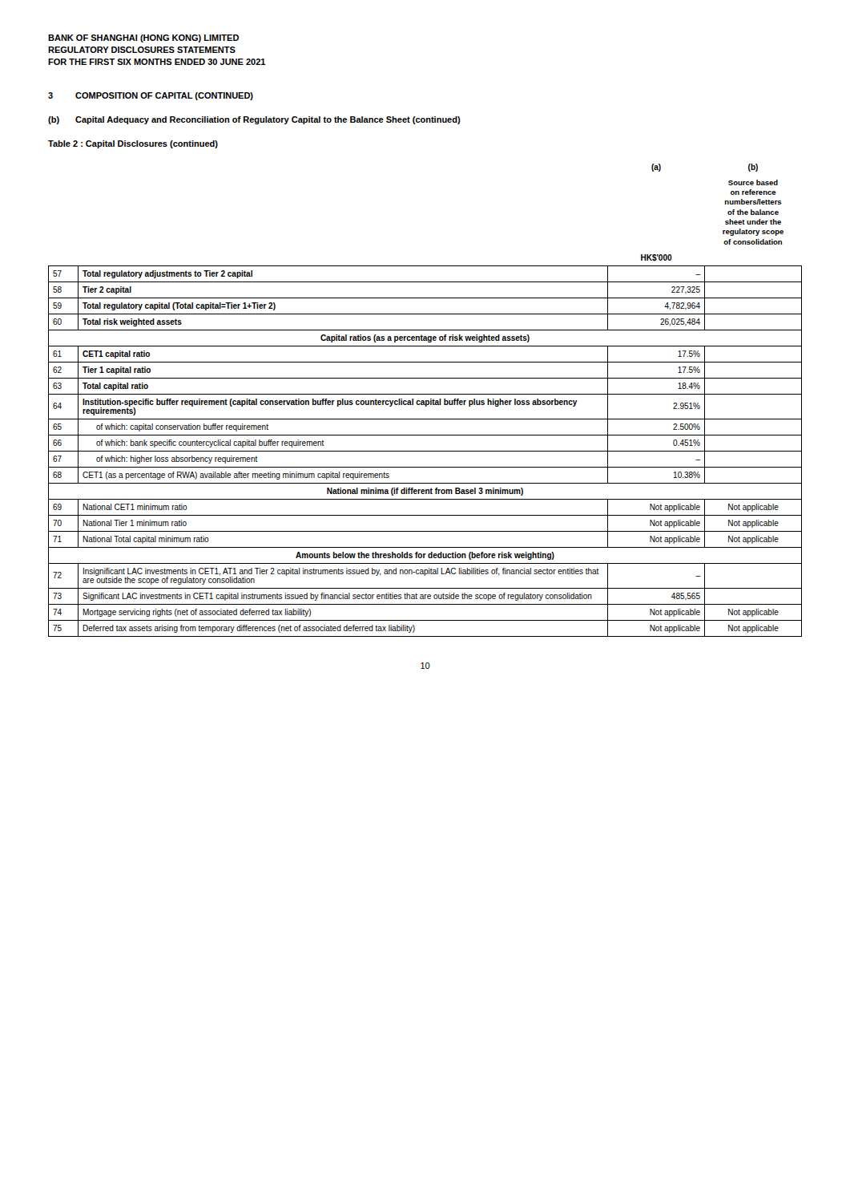BANK OF SHANGHAI (HONG KONG) LIMITED
REGULATORY DISCLOSURES STATEMENTS
FOR THE FIRST SIX MONTHS ENDED 30 JUNE 2021
3 COMPOSITION OF CAPITAL (CONTINUED)
(b) Capital Adequacy and Reconciliation of Regulatory Capital to the Balance Sheet (continued)
Table 2 : Capital Disclosures (continued)
| | | (a) | (b) |
| | | | Source based on reference numbers/letters of the balance sheet under the regulatory scope of consolidation |
| | | HK$'000 | |
| 57 | Total regulatory adjustments to Tier 2 capital | – | |
| 58 | Tier 2 capital | 227,325 | |
| 59 | Total regulatory capital (Total capital=Tier 1+Tier 2) | 4,782,964 | |
| 60 | Total risk weighted assets | 26,025,484 | |
| Capital ratios (as a percentage of risk weighted assets) |
| 61 | CET1 capital ratio | 17.5% | |
| 62 | Tier 1 capital ratio | 17.5% | |
| 63 | Total capital ratio | 18.4% | |
| 64 | Institution-specific buffer requirement (capital conservation buffer plus countercyclical capital buffer plus higher loss absorbency requirements) | 2.951% | |
| 65 | of which: capital conservation buffer requirement | 2.500% | |
| 66 | of which: bank specific countercyclical capital buffer requirement | 0.451% | |
| 67 | of which: higher loss absorbency requirement | – | |
| 68 | CET1 (as a percentage of RWA) available after meeting minimum capital requirements | 10.38% | |
| National minima (if different from Basel 3 minimum) |
| 69 | National CET1 minimum ratio | Not applicable | Not applicable |
| 70 | National Tier 1 minimum ratio | Not applicable | Not applicable |
| 71 | National Total capital minimum ratio | Not applicable | Not applicable |
| Amounts below the thresholds for deduction (before risk weighting) |
| 72 | Insignificant LAC investments in CET1, AT1 and Tier 2 capital instruments issued by, and non-capital LAC liabilities of, financial sector entities that are outside the scope of regulatory consolidation | – | |
| 73 | Significant LAC investments in CET1 capital instruments issued by financial sector entities that are outside the scope of regulatory consolidation | 485,565 | |
| 74 | Mortgage servicing rights (net of associated deferred tax liability) | Not applicable | Not applicable |
| 75 | Deferred tax assets arising from temporary differences (net of associated deferred tax liability) | Not applicable | Not applicable |
10